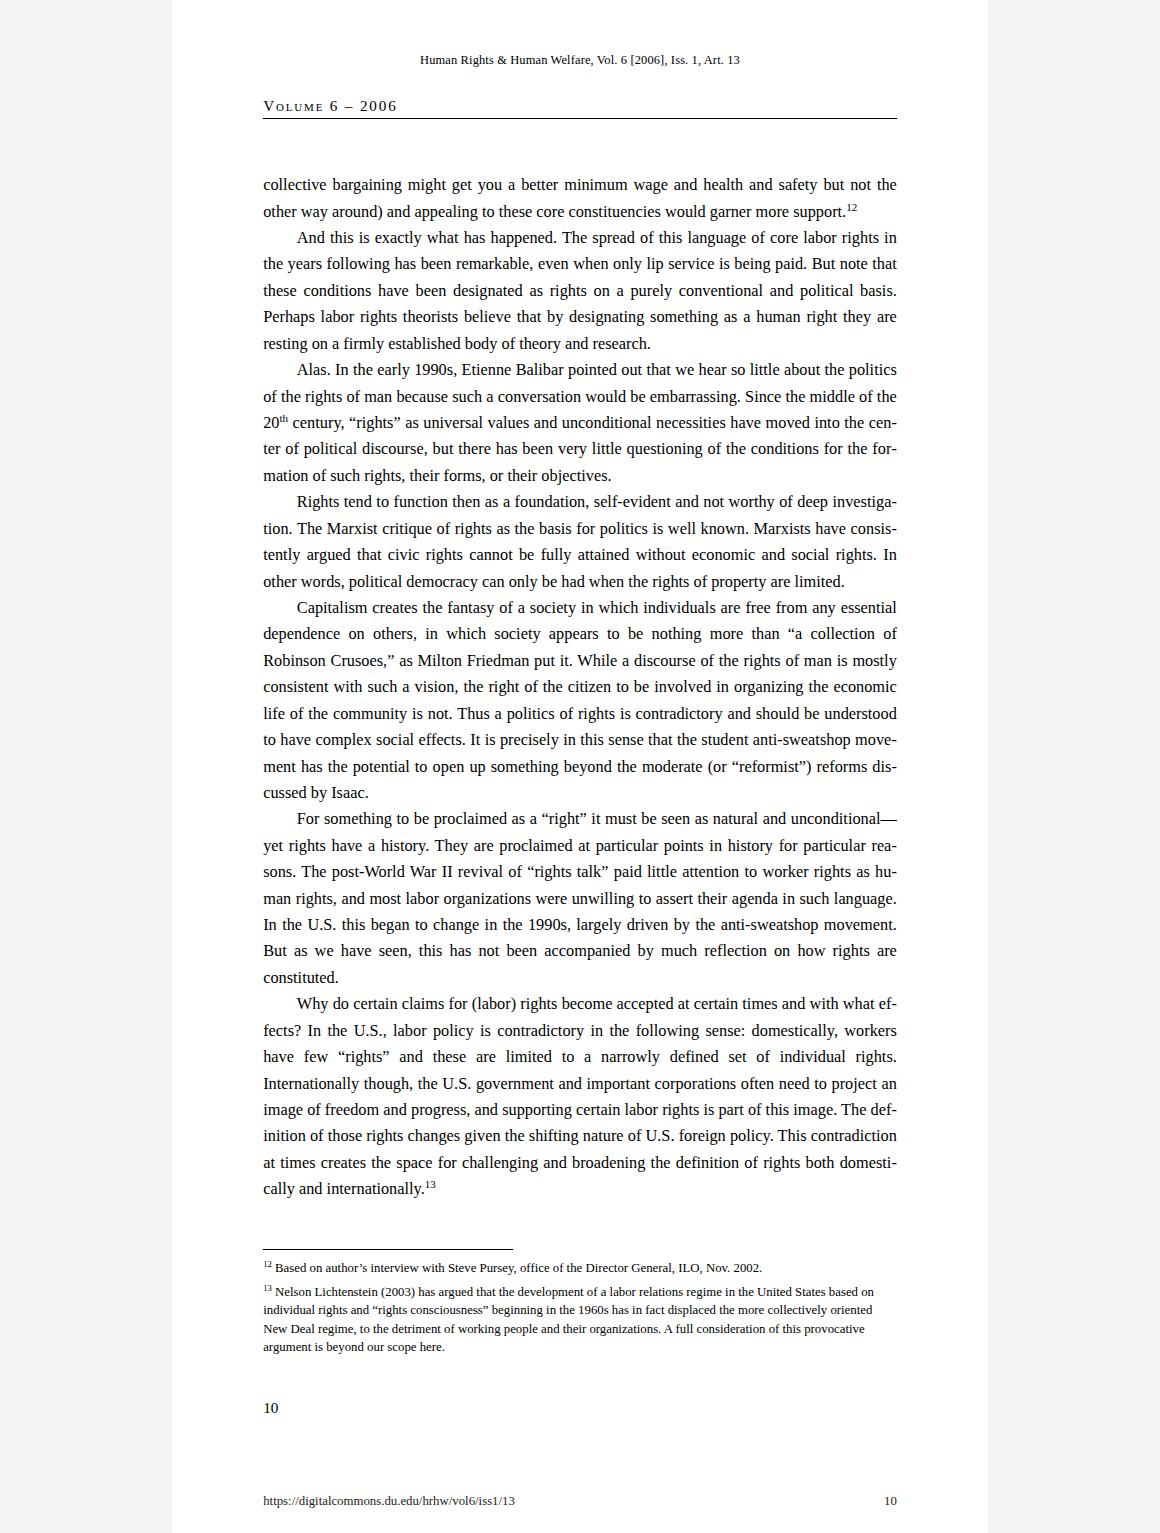Human Rights & Human Welfare, Vol. 6 [2006], Iss. 1, Art. 13
Volume 6 – 2006
collective bargaining might get you a better minimum wage and health and safety but not the other way around) and appealing to these core constituencies would garner more support.12
And this is exactly what has happened. The spread of this language of core labor rights in the years following has been remarkable, even when only lip service is being paid. But note that these conditions have been designated as rights on a purely conventional and political basis. Perhaps labor rights theorists believe that by designating something as a human right they are resting on a firmly established body of theory and research.
Alas. In the early 1990s, Etienne Balibar pointed out that we hear so little about the politics of the rights of man because such a conversation would be embarrassing. Since the middle of the 20th century, “rights” as universal values and unconditional necessities have moved into the center of political discourse, but there has been very little questioning of the conditions for the formation of such rights, their forms, or their objectives.
Rights tend to function then as a foundation, self-evident and not worthy of deep investigation. The Marxist critique of rights as the basis for politics is well known. Marxists have consistently argued that civic rights cannot be fully attained without economic and social rights. In other words, political democracy can only be had when the rights of property are limited.
Capitalism creates the fantasy of a society in which individuals are free from any essential dependence on others, in which society appears to be nothing more than “a collection of Robinson Crusoes,” as Milton Friedman put it. While a discourse of the rights of man is mostly consistent with such a vision, the right of the citizen to be involved in organizing the economic life of the community is not. Thus a politics of rights is contradictory and should be understood to have complex social effects. It is precisely in this sense that the student anti-sweatshop movement has the potential to open up something beyond the moderate (or “reformist”) reforms discussed by Isaac.
For something to be proclaimed as a “right” it must be seen as natural and unconditional—yet rights have a history. They are proclaimed at particular points in history for particular reasons. The post-World War II revival of “rights talk” paid little attention to worker rights as human rights, and most labor organizations were unwilling to assert their agenda in such language. In the U.S. this began to change in the 1990s, largely driven by the anti-sweatshop movement. But as we have seen, this has not been accompanied by much reflection on how rights are constituted.
Why do certain claims for (labor) rights become accepted at certain times and with what effects? In the U.S., labor policy is contradictory in the following sense: domestically, workers have few “rights” and these are limited to a narrowly defined set of individual rights. Internationally though, the U.S. government and important corporations often need to project an image of freedom and progress, and supporting certain labor rights is part of this image. The definition of those rights changes given the shifting nature of U.S. foreign policy. This contradiction at times creates the space for challenging and broadening the definition of rights both domestically and internationally.13
12 Based on author’s interview with Steve Pursey, office of the Director General, ILO, Nov. 2002.
13 Nelson Lichtenstein (2003) has argued that the development of a labor relations regime in the United States based on individual rights and “rights consciousness” beginning in the 1960s has in fact displaced the more collectively oriented New Deal regime, to the detriment of working people and their organizations. A full consideration of this provocative argument is beyond our scope here.
10
https://digitalcommons.du.edu/hrhw/vol6/iss1/13 10